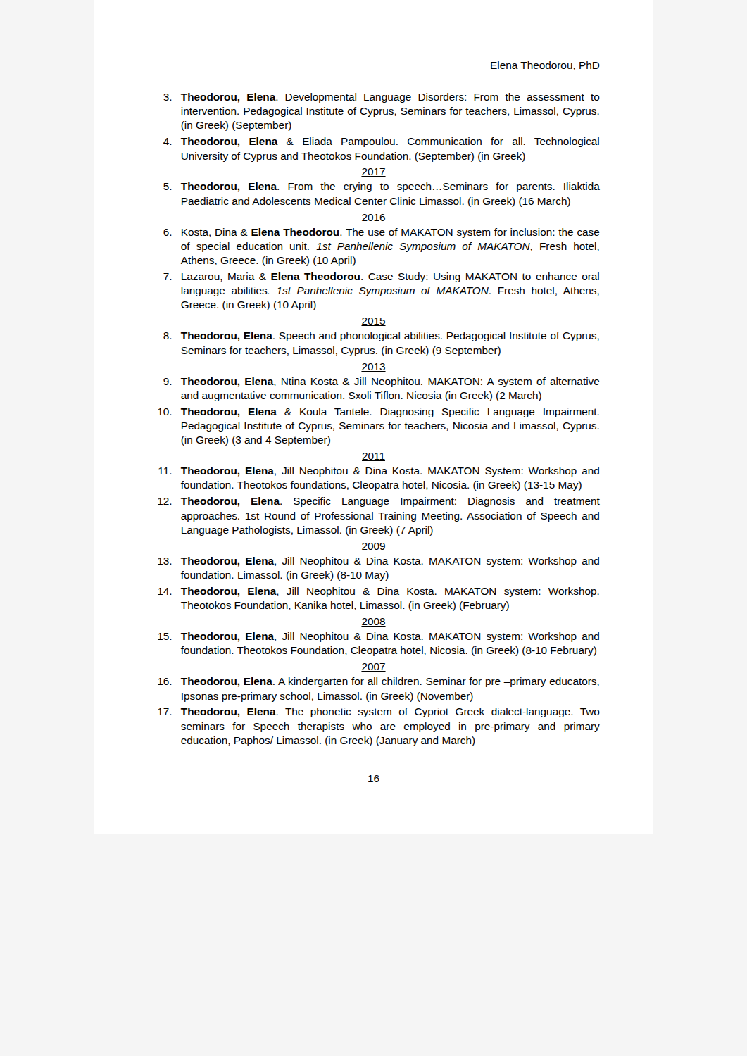Elena Theodorou, PhD
Theodorou, Elena. Developmental Language Disorders: From the assessment to intervention. Pedagogical Institute of Cyprus, Seminars for teachers, Limassol, Cyprus. (in Greek) (September)
Theodorou, Elena & Eliada Pampoulou. Communication for all. Technological University of Cyprus and Theotokos Foundation. (September) (in Greek)
2017
Theodorou, Elena. From the crying to speech…Seminars for parents. Iliaktida Paediatric and Adolescents Medical Center Clinic Limassol. (in Greek) (16 March)
2016
Kosta, Dina & Elena Theodorou. The use of MAKATON system for inclusion: the case of special education unit. 1st Panhellenic Symposium of MAKATON, Fresh hotel, Athens, Greece. (in Greek) (10 April)
Lazarou, Maria & Elena Theodorou. Case Study: Using MAKATON to enhance oral language abilities. 1st Panhellenic Symposium of MAKATON. Fresh hotel, Athens, Greece. (in Greek) (10 April)
2015
Theodorou, Elena. Speech and phonological abilities. Pedagogical Institute of Cyprus, Seminars for teachers, Limassol, Cyprus. (in Greek) (9 September)
2013
Theodorou, Elena, Ntina Kosta & Jill Neophitou. MAKATON: A system of alternative and augmentative communication. Sxoli Tiflon. Nicosia (in Greek) (2 March)
Theodorou, Elena & Koula Tantele. Diagnosing Specific Language Impairment. Pedagogical Institute of Cyprus, Seminars for teachers, Nicosia and Limassol, Cyprus. (in Greek) (3 and 4 September)
2011
Theodorou, Elena, Jill Neophitou & Dina Kosta. MAKATON System: Workshop and foundation. Theotokos foundations, Cleopatra hotel, Nicosia. (in Greek) (13-15 May)
Theodorou, Elena. Specific Language Impairment: Diagnosis and treatment approaches. 1st Round of Professional Training Meeting. Association of Speech and Language Pathologists, Limassol. (in Greek) (7 April)
2009
Theodorou, Elena, Jill Neophitou & Dina Kosta. MAKATON system: Workshop and foundation. Limassol. (in Greek) (8-10 May)
Theodorou, Elena, Jill Neophitou & Dina Kosta. MAKATON system: Workshop. Theotokos Foundation, Kanika hotel, Limassol. (in Greek) (February)
2008
Theodorou, Elena, Jill Neophitou & Dina Kosta. MAKATON system: Workshop and foundation. Theotokos Foundation, Cleopatra hotel, Nicosia. (in Greek) (8-10 February)
2007
Theodorou, Elena. A kindergarten for all children. Seminar for pre –primary educators, Ipsonas pre-primary school, Limassol. (in Greek) (November)
Theodorou, Elena. The phonetic system of Cypriot Greek dialect-language. Two seminars for Speech therapists who are employed in pre-primary and primary education, Paphos/ Limassol. (in Greek) (January and March)
16